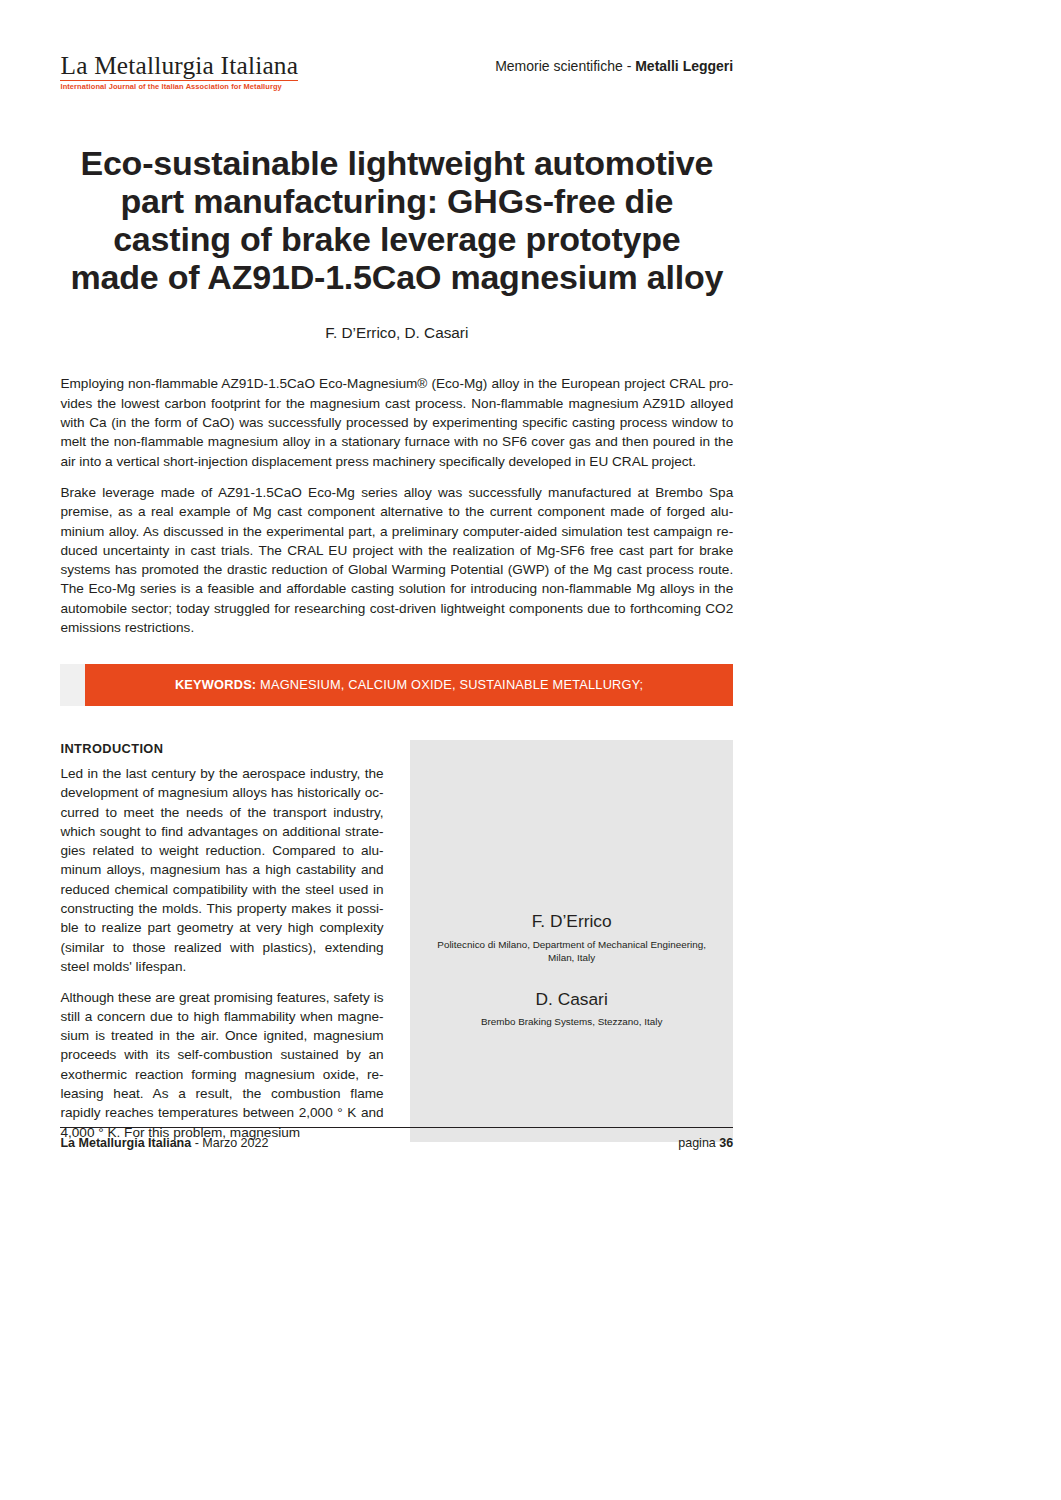La Metallurgia Italiana
International Journal of the Italian Association for Metallurgy
Memorie scientifiche - Metalli Leggeri
Eco-sustainable lightweight automotive
part manufacturing: GHGs-free die
casting of brake leverage prototype
made of AZ91D-1.5CaO magnesium alloy
F. D’Errico, D. Casari
Employing non-flammable AZ91D-1.5CaO Eco-Magnesium® (Eco-Mg) alloy in the European project CRAL provides the lowest carbon footprint for the magnesium cast process. Non-flammable magnesium AZ91D alloyed with Ca (in the form of CaO) was successfully processed by experimenting specific casting process window to melt the non-flammable magnesium alloy in a stationary furnace with no SF6 cover gas and then poured in the air into a vertical short-injection displacement press machinery specifically developed in EU CRAL project.
Brake leverage made of AZ91-1.5CaO Eco-Mg series alloy was successfully manufactured at Brembo Spa premise, as a real example of Mg cast component alternative to the current component made of forged aluminium alloy. As discussed in the experimental part, a preliminary computer-aided simulation test campaign reduced uncertainty in cast trials. The CRAL EU project with the realization of Mg-SF6 free cast part for brake systems has promoted the drastic reduction of Global Warming Potential (GWP) of the Mg cast process route. The Eco-Mg series is a feasible and affordable casting solution for introducing non-flammable Mg alloys in the automobile sector; today struggled for researching cost-driven lightweight components due to forthcoming CO2 emissions restrictions.
KEYWORDS: MAGNESIUM, CALCIUM OXIDE, SUSTAINABLE METALLURGY;
INTRODUCTION
Led in the last century by the aerospace industry, the development of magnesium alloys has historically occurred to meet the needs of the transport industry, which sought to find advantages on additional strategies related to weight reduction. Compared to aluminum alloys, magnesium has a high castability and reduced chemical compatibility with the steel used in constructing the molds. This property makes it possible to realize part geometry at very high complexity (similar to those realized with plastics), extending steel molds' lifespan.
Although these are great promising features, safety is still a concern due to high flammability when magnesium is treated in the air. Once ignited, magnesium proceeds with its self-combustion sustained by an exothermic reaction forming magnesium oxide, releasing heat. As a result, the combustion flame rapidly reaches temperatures between 2,000 ° K and 4,000 ° K. For this problem, magnesium
F. D’Errico
Politecnico di Milano, Department of Mechanical Engineering,
Milan, Italy
D. Casari
Brembo Braking Systems, Stezzano, Italy
La Metallurgia Italiana - Marzo 2022
pagina 36